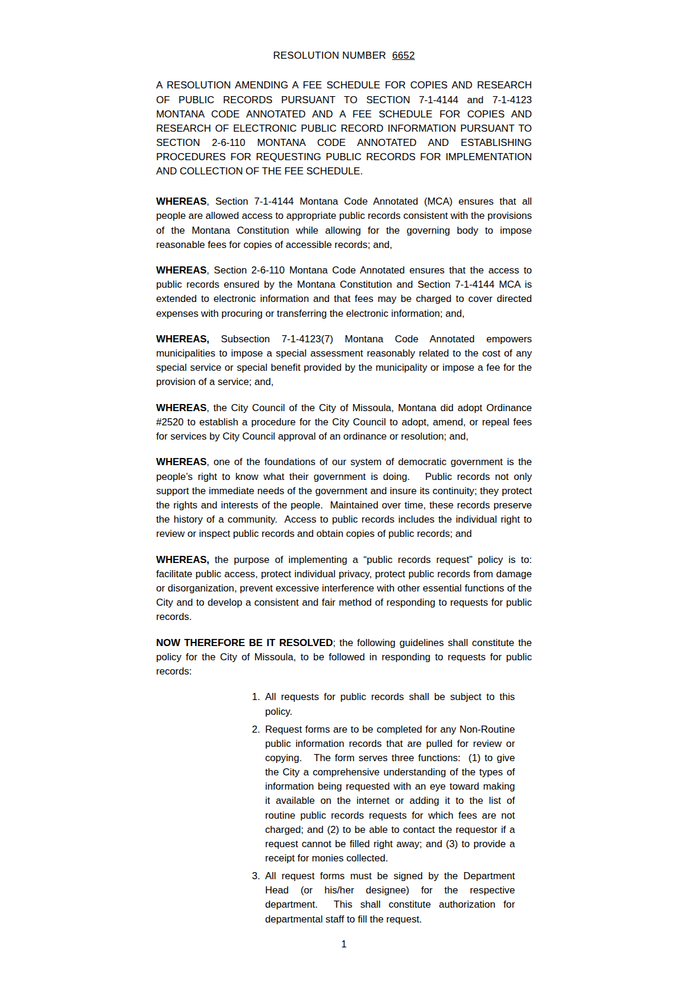RESOLUTION NUMBER 6652
A RESOLUTION AMENDING A FEE SCHEDULE FOR COPIES AND RESEARCH OF PUBLIC RECORDS PURSUANT TO SECTION 7-1-4144 and 7-1-4123 MONTANA CODE ANNOTATED AND A FEE SCHEDULE FOR COPIES AND RESEARCH OF ELECTRONIC PUBLIC RECORD INFORMATION PURSUANT TO SECTION 2-6-110 MONTANA CODE ANNOTATED AND ESTABLISHING PROCEDURES FOR REQUESTING PUBLIC RECORDS FOR IMPLEMENTATION AND COLLECTION OF THE FEE SCHEDULE.
WHEREAS, Section 7-1-4144 Montana Code Annotated (MCA) ensures that all people are allowed access to appropriate public records consistent with the provisions of the Montana Constitution while allowing for the governing body to impose reasonable fees for copies of accessible records; and,
WHEREAS, Section 2-6-110 Montana Code Annotated ensures that the access to public records ensured by the Montana Constitution and Section 7-1-4144 MCA is extended to electronic information and that fees may be charged to cover directed expenses with procuring or transferring the electronic information; and,
WHEREAS, Subsection 7-1-4123(7) Montana Code Annotated empowers municipalities to impose a special assessment reasonably related to the cost of any special service or special benefit provided by the municipality or impose a fee for the provision of a service; and,
WHEREAS, the City Council of the City of Missoula, Montana did adopt Ordinance #2520 to establish a procedure for the City Council to adopt, amend, or repeal fees for services by City Council approval of an ordinance or resolution; and,
WHEREAS, one of the foundations of our system of democratic government is the people’s right to know what their government is doing. Public records not only support the immediate needs of the government and insure its continuity; they protect the rights and interests of the people. Maintained over time, these records preserve the history of a community. Access to public records includes the individual right to review or inspect public records and obtain copies of public records; and
WHEREAS, the purpose of implementing a “public records request” policy is to: facilitate public access, protect individual privacy, protect public records from damage or disorganization, prevent excessive interference with other essential functions of the City and to develop a consistent and fair method of responding to requests for public records.
NOW THEREFORE BE IT RESOLVED; the following guidelines shall constitute the policy for the City of Missoula, to be followed in responding to requests for public records:
All requests for public records shall be subject to this policy.
Request forms are to be completed for any Non-Routine public information records that are pulled for review or copying. The form serves three functions: (1) to give the City a comprehensive understanding of the types of information being requested with an eye toward making it available on the internet or adding it to the list of routine public records requests for which fees are not charged; and (2) to be able to contact the requestor if a request cannot be filled right away; and (3) to provide a receipt for monies collected.
All request forms must be signed by the Department Head (or his/her designee) for the respective department. This shall constitute authorization for departmental staff to fill the request.
1